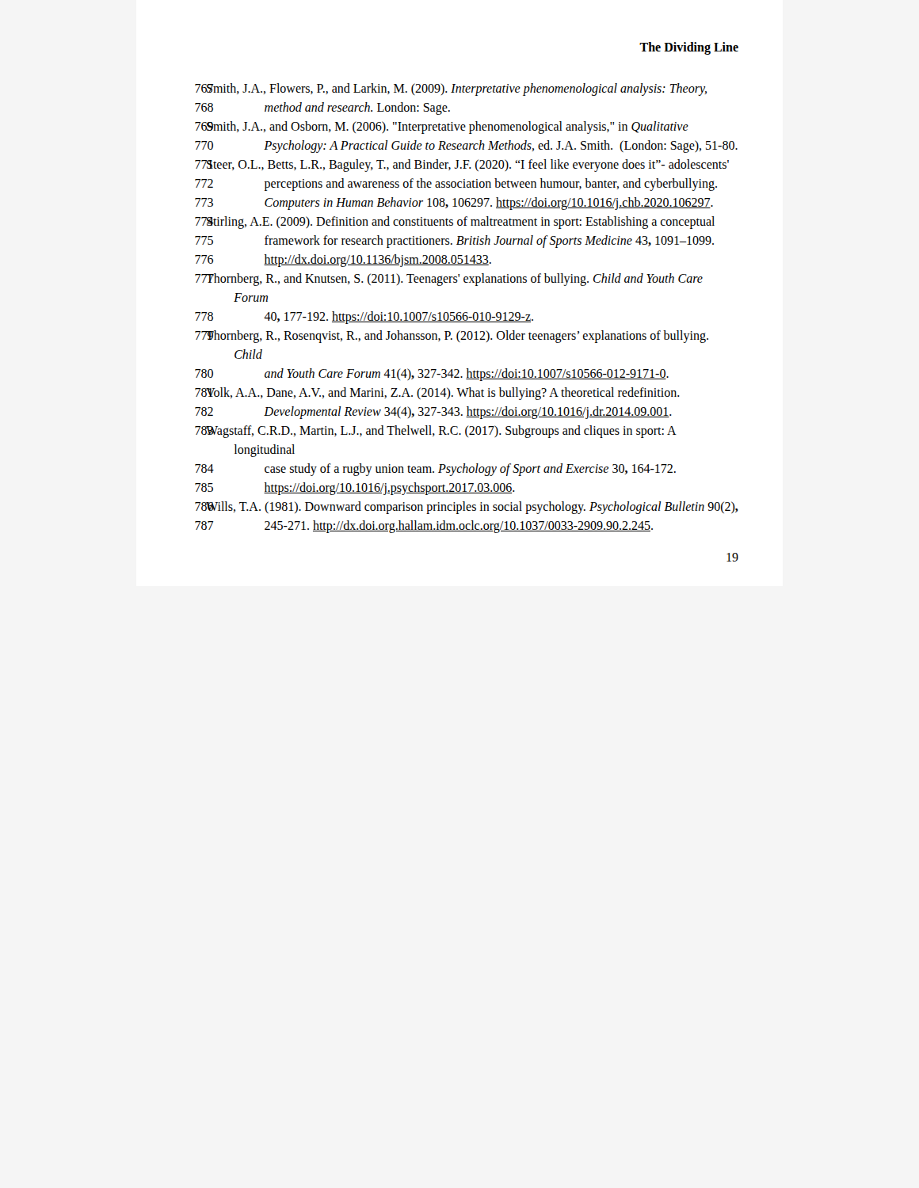The Dividing Line
Smith, J.A., Flowers, P., and Larkin, M. (2009). Interpretative phenomenological analysis: Theory,
method and research. London: Sage.
Smith, J.A., and Osborn, M. (2006). "Interpretative phenomenological analysis," in Qualitative
Psychology: A Practical Guide to Research Methods, ed. J.A. Smith. (London: Sage), 51-80.
Steer, O.L., Betts, L.R., Baguley, T., and Binder, J.F. (2020). “I feel like everyone does it”- adolescents'
perceptions and awareness of the association between humour, banter, and cyberbullying.
Computers in Human Behavior 108, 106297. https://doi.org/10.1016/j.chb.2020.106297.
Stirling, A.E. (2009). Definition and constituents of maltreatment in sport: Establishing a conceptual
framework for research practitioners. British Journal of Sports Medicine 43, 1091–1099.
http://dx.doi.org/10.1136/bjsm.2008.051433.
Thornberg, R., and Knutsen, S. (2011). Teenagers' explanations of bullying. Child and Youth Care Forum
40, 177-192. https://doi:10.1007/s10566-010-9129-z.
Thornberg, R., Rosenqvist, R., and Johansson, P. (2012). Older teenagers’ explanations of bullying. Child
and Youth Care Forum 41(4), 327-342. https://doi:10.1007/s10566-012-9171-0.
Volk, A.A., Dane, A.V., and Marini, Z.A. (2014). What is bullying? A theoretical redefinition.
Developmental Review 34(4), 327-343. https://doi.org/10.1016/j.dr.2014.09.001.
Wagstaff, C.R.D., Martin, L.J., and Thelwell, R.C. (2017). Subgroups and cliques in sport: A longitudinal
case study of a rugby union team. Psychology of Sport and Exercise 30, 164-172.
https://doi.org/10.1016/j.psychsport.2017.03.006.
Wills, T.A. (1981). Downward comparison principles in social psychology. Psychological Bulletin 90(2),
245-271. http://dx.doi.org.hallam.idm.oclc.org/10.1037/0033-2909.90.2.245.
19